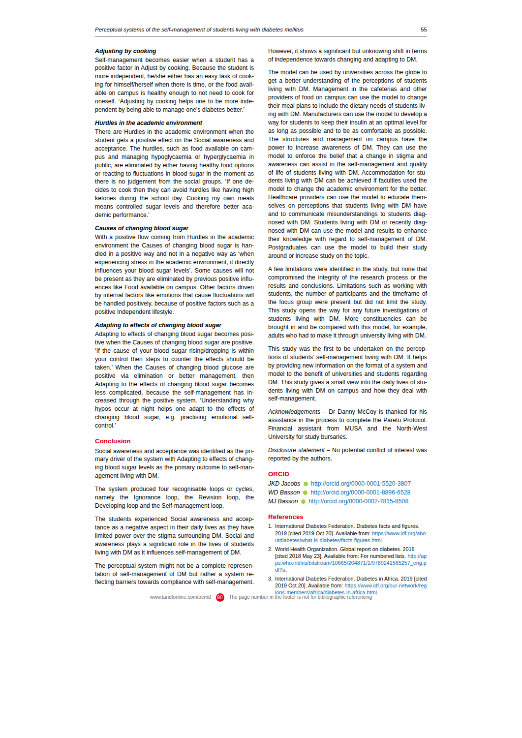Perceptual systems of the self-management of students living with diabetes mellitus 55
Adjusting by cooking
Self-management becomes easier when a student has a positive factor in Adjust by cooking. Because the student is more independent, he/she either has an easy task of cooking for himself/herself when there is time, or the food available on campus is healthy enough to not need to cook for oneself. ‘Adjusting by cooking helps one to be more independent by being able to manage one’s diabetes better.’
Hurdles in the academic environment
There are Hurdles in the academic environment when the student gets a positive effect on the Social awareness and acceptance. The hurdles, such as food available on campus and managing hypoglycaemia or hyperglycaemia in public, are eliminated by either having healthy food options or reacting to fluctuations in blood sugar in the moment as there is no judgement from the social groups. ‘If one decides to cook then they can avoid hurdles like having high ketones during the school day. Cooking my own meals means controlled sugar levels and therefore better academic performance.’
Causes of changing blood sugar
With a positive flow coming from Hurdles in the academic environment the Causes of changing blood sugar is handled in a positive way and not in a negative way as ‘when experiencing stress in the academic environment, it directly influences your blood sugar levels’. Some causes will not be present as they are eliminated by previous positive influences like Food available on campus. Other factors driven by internal factors like emotions that cause fluctuations will be handled positively, because of positive factors such as a positive Independent lifestyle.
Adapting to effects of changing blood sugar
Adapting to effects of changing blood sugar becomes positive when the Causes of changing blood sugar are positive. ‘If the cause of your blood sugar rising/dropping is within your control then steps to counter the effects should be taken.’ When the Causes of changing blood glucose are positive via elimination or better management, then Adapting to the effects of changing blood sugar becomes less complicated, because the self-management has increased through the positive system. ‘Understanding why hypos occur at night helps one adapt to the effects of changing blood sugar, e.g. practising emotional self-control.’
Conclusion
Social awareness and acceptance was identified as the primary driver of the system with Adapting to effects of changing blood sugar levels as the primary outcome to self-management living with DM.
The system produced four recognisable loops or cycles, namely the Ignorance loop, the Revision loop, the Developing loop and the Self-management loop.
The students experienced Social awareness and acceptance as a negative aspect in their daily lives as they have limited power over the stigma surrounding DM. Social and awareness plays a significant role in the lives of students living with DM as it influences self-management of DM.
The perceptual system might not be a complete representation of self-management of DM but rather a system reflecting barriers towards compliance with self-management. However, it shows a significant but unknowing shift in terms of independence towards changing and adapting to DM.
The model can be used by universities across the globe to get a better understanding of the perceptions of students living with DM. Management in the cafeterias and other providers of food on campus can use the model to change their meal plans to include the dietary needs of students living with DM. Manufacturers can use the model to develop a way for students to keep their insulin at an optimal level for as long as possible and to be as comfortable as possible. The structures and management on campus have the power to increase awareness of DM. They can use the model to enforce the belief that a change in stigma and awareness can assist in the self-management and quality of life of students living with DM. Accommodation for students living with DM can be achieved if faculties used the model to change the academic environment for the better. Healthcare providers can use the model to educate themselves on perceptions that students living with DM have and to communicate misunderstandings to students diagnosed with DM. Students living with DM or recently diagnosed with DM can use the model and results to enhance their knowledge with regard to self-management of DM. Postgraduates can use the model to build their study around or increase study on the topic.
A few limitations were identified in the study, but none that compromised the integrity of the research process or the results and conclusions. Limitations such as working with students, the number of participants and the timeframe of the focus group were present but did not limit the study. This study opens the way for any future investigations of students living with DM. More constituencies can be brought in and be compared with this model, for example, adults who had to make it through university living with DM.
This study was the first to be undertaken on the perceptions of students’ self-management living with DM. It helps by providing new information on the format of a system and model to the benefit of universities and students regarding DM. This study gives a small view into the daily lives of students living with DM on campus and how they deal with self-management.
Acknowledgements – Dr Danny McCoy is thanked for his assistance in the process to complete the Pareto Protocol. Financial assistant from MUSA and the North-West University for study bursaries.
Disclosure statement – No potential conflict of interest was reported by the authors.
ORCID
JKD Jacobs http://orcid.org/0000-0001-5520-3807
WD Basson http://orcid.org/0000-0001-8896-6528
MJ Basson http://orcid.org/0000-0002-7815-8508
References
International Diabetes Federation. Diabetes facts and figures. 2019 [cited 2019 Oct 20]. Available from: https://www.idf.org/aboutdiabetes/what-is-diabetes/facts-figures.html.
World Health Organization. Global report on diabetes. 2016 [cited 2018 May 23]. Available from: For numbered lists. http://apps.who.int/iris/bitstream/10665/204871/1/9789241565257_eng.pdf?u.
International Diabetes Federation. Diabetes in Africa. 2019 [cited 2019 Oct 20]. Available from: https://www.idf.org/our-network/regions-members/africa/diabetes-in-africa.html.
www.tandfonline.com/oemd 90 The page number in the footer is not for bibliographic referencing